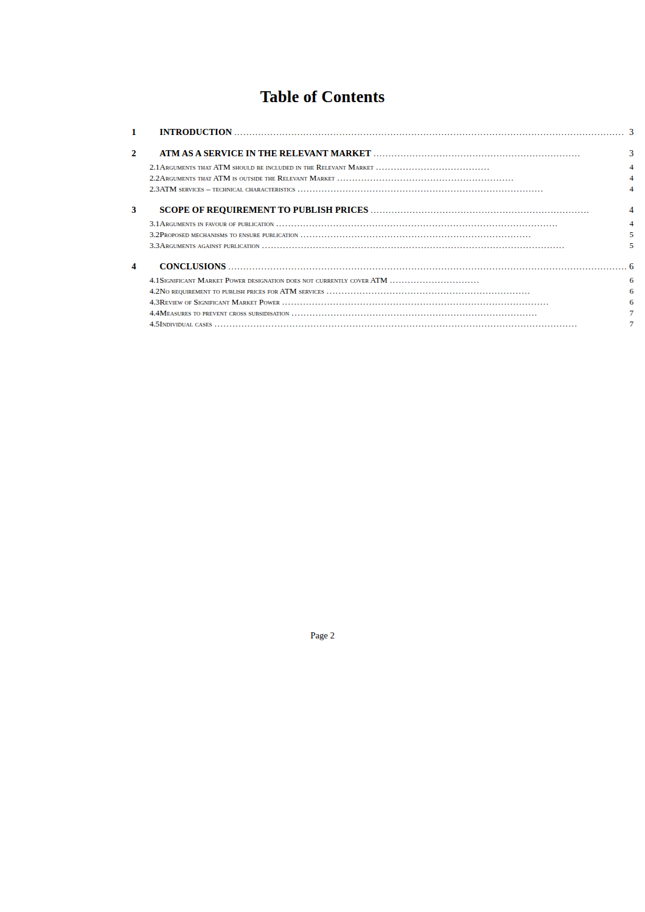Table of Contents
| 1 | Introduction .................................................................................................................................. | 3 |
| 2 | ATM as a service in the Relevant Market ..................................................................... | 3 |
| 2.1 | Arguments that ATM should be included in the Relevant Market ...................................... | 4 |
| 2.2 | Arguments that ATM is outside the Relevant Market ........................................................... | 4 |
| 2.3 | ATM services – technical characteristics .................................................................................. | 4 |
| 3 | Scope of requirement to publish prices ......................................................................... | 4 |
| 3.1 | Arguments in favour of publication .............................................................................................. | 4 |
| 3.2 | Proposed mechanisms to ensure publication ............................................................................. | 5 |
| 3.3 | Arguments against publication ..................................................................................................... | 5 |
| 4 | Conclusions ..................................................................................................................................... | 6 |
| 4.1 | Significant Market Power designation does not currently cover ATM .............................. | 6 |
| 4.2 | No requirement to publish prices for ATM services .................................................................... | 6 |
| 4.3 | Review of Significant Market Power ......................................................................................... | 6 |
| 4.4 | Measures to prevent cross subsidisation .................................................................................. | 7 |
| 4.5 | Individual cases ......................................................................................................................... | 7 |
Page 2